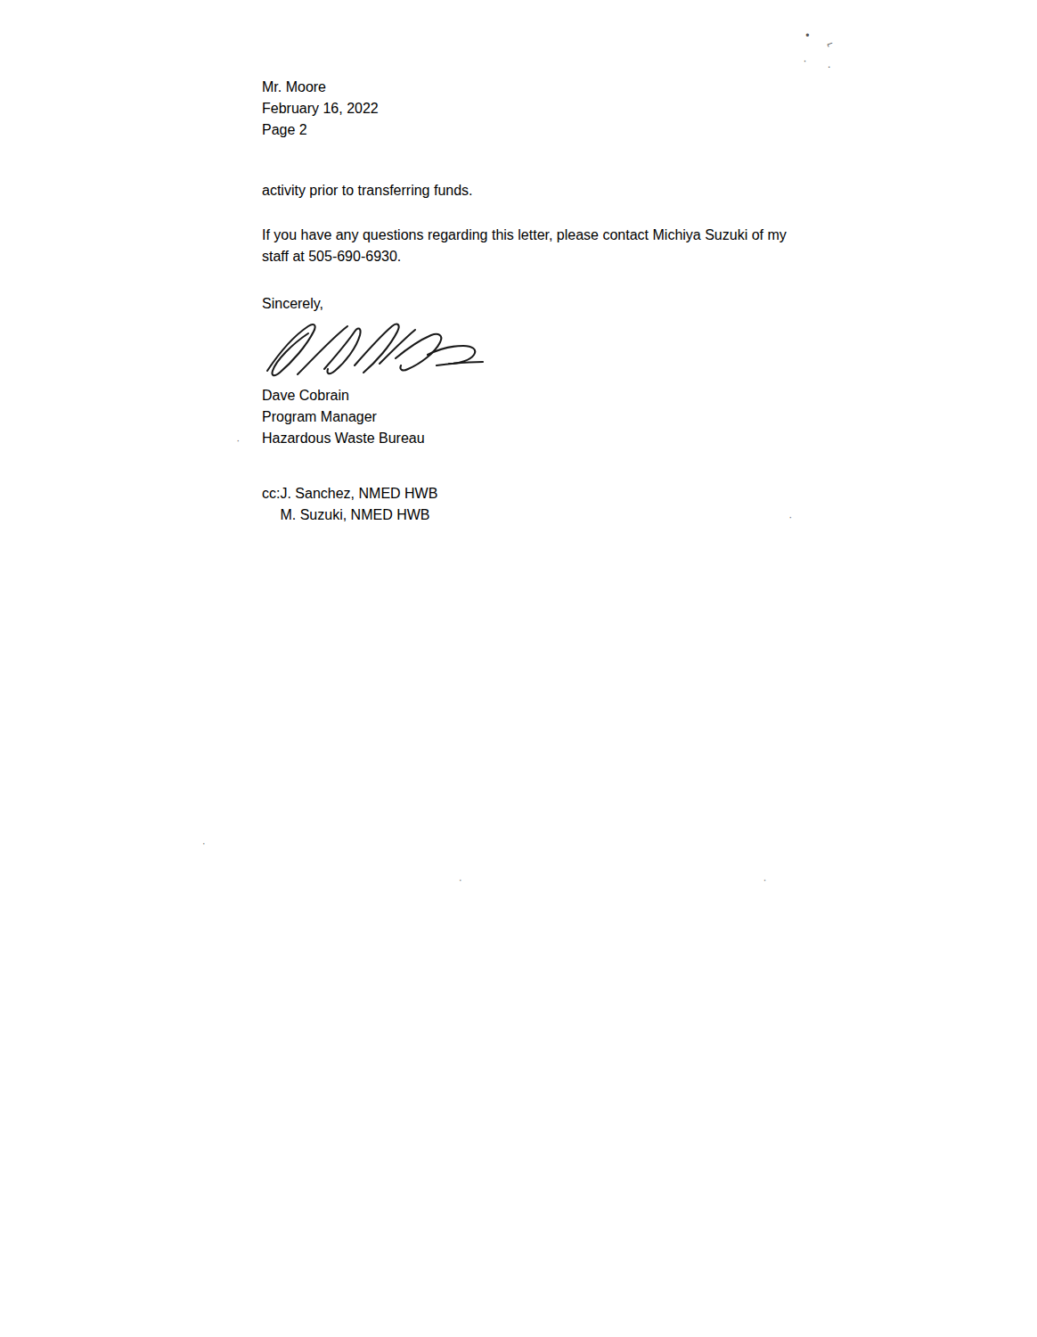• ⌐ · .
Mr. Moore
February 16, 2022
Page 2
activity prior to transferring funds.
If you have any questions regarding this letter, please contact Michiya Suzuki of my staff at 505-690-6930.
Sincerely,
Dave Cobrain
Program Manager
Hazardous Waste Bureau
| cc: | J. Sanchez, NMED HWB M. Suzuki, NMED HWB |
· · · · ·